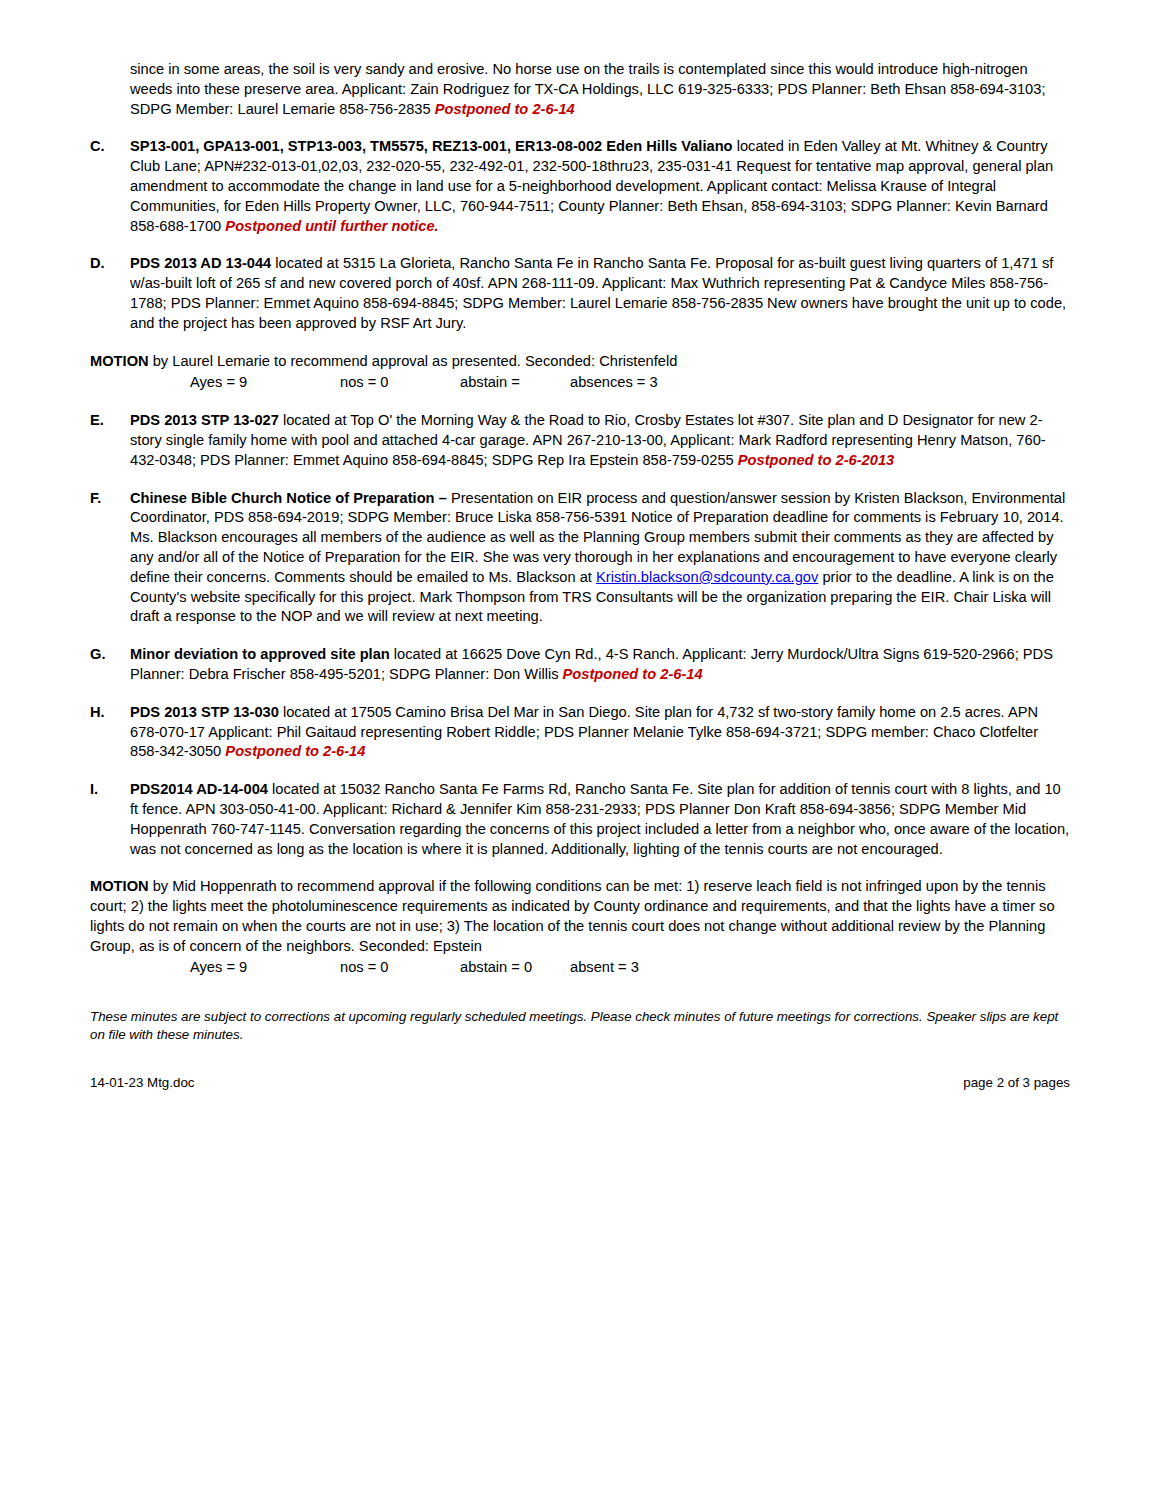since in some areas, the soil is very sandy and erosive. No horse use on the trails is contemplated since this would introduce high-nitrogen weeds into these preserve area. Applicant: Zain Rodriguez for TX-CA Holdings, LLC 619-325-6333; PDS Planner: Beth Ehsan 858-694-3103; SDPG Member: Laurel Lemarie 858-756-2835 Postponed to 2-6-14
C.
SP13-001, GPA13-001, STP13-003, TM5575, REZ13-001, ER13-08-002 Eden Hills Valiano located in Eden Valley at Mt. Whitney & Country Club Lane; APN#232-013-01,02,03, 232-020-55, 232-492-01, 232-500-18thru23, 235-031-41 Request for tentative map approval, general plan amendment to accommodate the change in land use for a 5-neighborhood development. Applicant contact: Melissa Krause of Integral Communities, for Eden Hills Property Owner, LLC, 760-944-7511; County Planner: Beth Ehsan, 858-694-3103; SDPG Planner: Kevin Barnard 858-688-1700 Postponed until further notice.
D.
PDS 2013 AD 13-044 located at 5315 La Glorieta, Rancho Santa Fe in Rancho Santa Fe. Proposal for as-built guest living quarters of 1,471 sf w/as-built loft of 265 sf and new covered porch of 40sf. APN 268-111-09. Applicant: Max Wuthrich representing Pat & Candyce Miles 858-756-1788; PDS Planner: Emmet Aquino 858-694-8845; SDPG Member: Laurel Lemarie 858-756-2835 New owners have brought the unit up to code, and the project has been approved by RSF Art Jury.
MOTION by Laurel Lemarie to recommend approval as presented. Seconded: Christenfeld
Ayes = 9 nos = 0 abstain =absences = 3
E.
PDS 2013 STP 13-027 located at Top O' the Morning Way & the Road to Rio, Crosby Estates lot #307. Site plan and D Designator for new 2-story single family home with pool and attached 4-car garage. APN 267-210-13-00, Applicant: Mark Radford representing Henry Matson, 760-432-0348; PDS Planner: Emmet Aquino 858-694-8845; SDPG Rep Ira Epstein 858-759-0255 Postponed to 2-6-2013
F.
Chinese Bible Church Notice of Preparation – Presentation on EIR process and question/answer session by Kristen Blackson, Environmental Coordinator, PDS 858-694-2019; SDPG Member: Bruce Liska 858-756-5391 Notice of Preparation deadline for comments is February 10, 2014. Ms. Blackson encourages all members of the audience as well as the Planning Group members submit their comments as they are affected by any and/or all of the Notice of Preparation for the EIR. She was very thorough in her explanations and encouragement to have everyone clearly define their concerns. Comments should be emailed to Ms. Blackson at Kristin.blackson@sdcounty.ca.gov prior to the deadline. A link is on the County's website specifically for this project. Mark Thompson from TRS Consultants will be the organization preparing the EIR. Chair Liska will draft a response to the NOP and we will review at next meeting.
G.
Minor deviation to approved site plan located at 16625 Dove Cyn Rd., 4-S Ranch. Applicant: Jerry Murdock/Ultra Signs 619-520-2966; PDS Planner: Debra Frischer 858-495-5201; SDPG Planner: Don Willis Postponed to 2-6-14
H.
PDS 2013 STP 13-030 located at 17505 Camino Brisa Del Mar in San Diego. Site plan for 4,732 sf two-story family home on 2.5 acres. APN 678-070-17 Applicant: Phil Gaitaud representing Robert Riddle; PDS Planner Melanie Tylke 858-694-3721; SDPG member: Chaco Clotfelter 858-342-3050 Postponed to 2-6-14
I.
PDS2014 AD-14-004 located at 15032 Rancho Santa Fe Farms Rd, Rancho Santa Fe. Site plan for addition of tennis court with 8 lights, and 10 ft fence. APN 303-050-41-00. Applicant: Richard & Jennifer Kim 858-231-2933; PDS Planner Don Kraft 858-694-3856; SDPG Member Mid Hoppenrath 760-747-1145. Conversation regarding the concerns of this project included a letter from a neighbor who, once aware of the location, was not concerned as long as the location is where it is planned. Additionally, lighting of the tennis courts are not encouraged.
MOTION by Mid Hoppenrath to recommend approval if the following conditions can be met: 1) reserve leach field is not infringed upon by the tennis court; 2) the lights meet the photoluminescence requirements as indicated by County ordinance and requirements, and that the lights have a timer so lights do not remain on when the courts are not in use; 3) The location of the tennis court does not change without additional review by the Planning Group, as is of concern of the neighbors. Seconded: Epstein
Ayes = 9 nos = 0 abstain = 0 absent = 3
These minutes are subject to corrections at upcoming regularly scheduled meetings. Please check minutes of future meetings for corrections. Speaker slips are kept on file with these minutes.
14-01-23 Mtg.doc page 2 of 3 pages